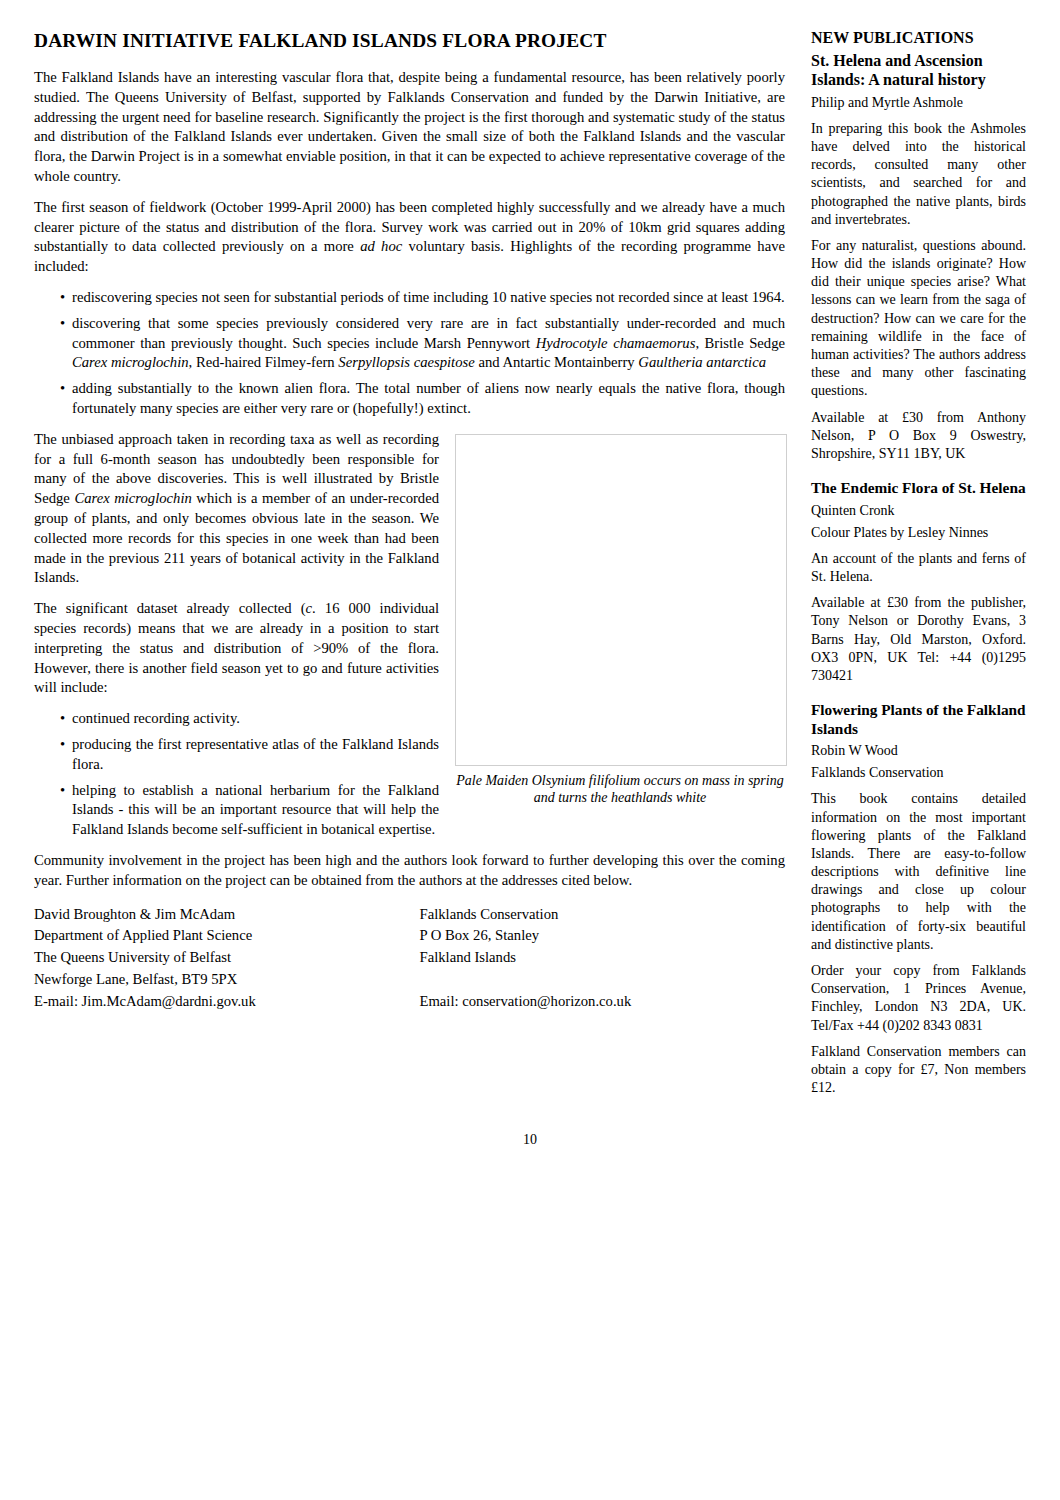DARWIN INITIATIVE FALKLAND ISLANDS FLORA PROJECT
The Falkland Islands have an interesting vascular flora that, despite being a fundamental resource, has been relatively poorly studied. The Queens University of Belfast, supported by Falklands Conservation and funded by the Darwin Initiative, are addressing the urgent need for baseline research. Significantly the project is the first thorough and systematic study of the status and distribution of the Falkland Islands ever undertaken. Given the small size of both the Falkland Islands and the vascular flora, the Darwin Project is in a somewhat enviable position, in that it can be expected to achieve representative coverage of the whole country.
The first season of fieldwork (October 1999-April 2000) has been completed highly successfully and we already have a much clearer picture of the status and distribution of the flora. Survey work was carried out in 20% of 10km grid squares adding substantially to data collected previously on a more ad hoc voluntary basis. Highlights of the recording programme have included:
rediscovering species not seen for substantial periods of time including 10 native species not recorded since at least 1964.
discovering that some species previously considered very rare are in fact substantially under-recorded and much commoner than previously thought. Such species include Marsh Pennywort Hydrocotyle chamaemorus, Bristle Sedge Carex microglochin, Red-haired Filmey-fern Serpyllopsis caespitose and Antartic Montainberry Gaultheria antarctica
adding substantially to the known alien flora. The total number of aliens now nearly equals the native flora, though fortunately many species are either very rare or (hopefully!) extinct.
Pale Maiden Olsynium filifolium occurs on mass in spring and turns the heathlands white
The unbiased approach taken in recording taxa as well as recording for a full 6-month season has undoubtedly been responsible for many of the above discoveries. This is well illustrated by Bristle Sedge Carex microglochin which is a member of an under-recorded group of plants, and only becomes obvious late in the season. We collected more records for this species in one week than had been made in the previous 211 years of botanical activity in the Falkland Islands.
The significant dataset already collected (c. 16 000 individual species records) means that we are already in a position to start interpreting the status and distribution of >90% of the flora. However, there is another field season yet to go and future activities will include:
continued recording activity.
producing the first representative atlas of the Falkland Islands flora.
helping to establish a national herbarium for the Falkland Islands - this will be an important resource that will help the Falkland Islands become self-sufficient in botanical expertise.
Community involvement in the project has been high and the authors look forward to further developing this over the coming year. Further information on the project can be obtained from the authors at the addresses cited below.
David Broughton & Jim McAdam
Department of Applied Plant Science
The Queens University of Belfast
Newforge Lane, Belfast, BT9 5PX
E-mail: Jim.McAdam@dardni.gov.uk
Falklands Conservation
P O Box 26, Stanley
Falkland Islands
Email: conservation@horizon.co.uk
NEW PUBLICATIONS
St. Helena and Ascension Islands: A natural history
Philip and Myrtle Ashmole
In preparing this book the Ashmoles have delved into the historical records, consulted many other scientists, and searched for and photographed the native plants, birds and invertebrates.
For any naturalist, questions abound. How did the islands originate? How did their unique species arise? What lessons can we learn from the saga of destruction? How can we care for the remaining wildlife in the face of human activities? The authors address these and many other fascinating questions.
Available at £30 from Anthony Nelson, P O Box 9 Oswestry, Shropshire, SY11 1BY, UK
The Endemic Flora of St. Helena
Quinten Cronk
Colour Plates by Lesley Ninnes
An account of the plants and ferns of St. Helena.
Available at £30 from the publisher, Tony Nelson or Dorothy Evans, 3 Barns Hay, Old Marston, Oxford. OX3 0PN, UK Tel: +44 (0)1295 730421
Flowering Plants of the Falkland Islands
Robin W Wood
Falklands Conservation
This book contains detailed information on the most important flowering plants of the Falkland Islands. There are easy-to-follow descriptions with definitive line drawings and close up colour photographs to help with the identification of forty-six beautiful and distinctive plants.
Order your copy from Falklands Conservation, 1 Princes Avenue, Finchley, London N3 2DA, UK. Tel/Fax +44 (0)202 8343 0831
Falkland Conservation members can obtain a copy for £7, Non members £12.
10